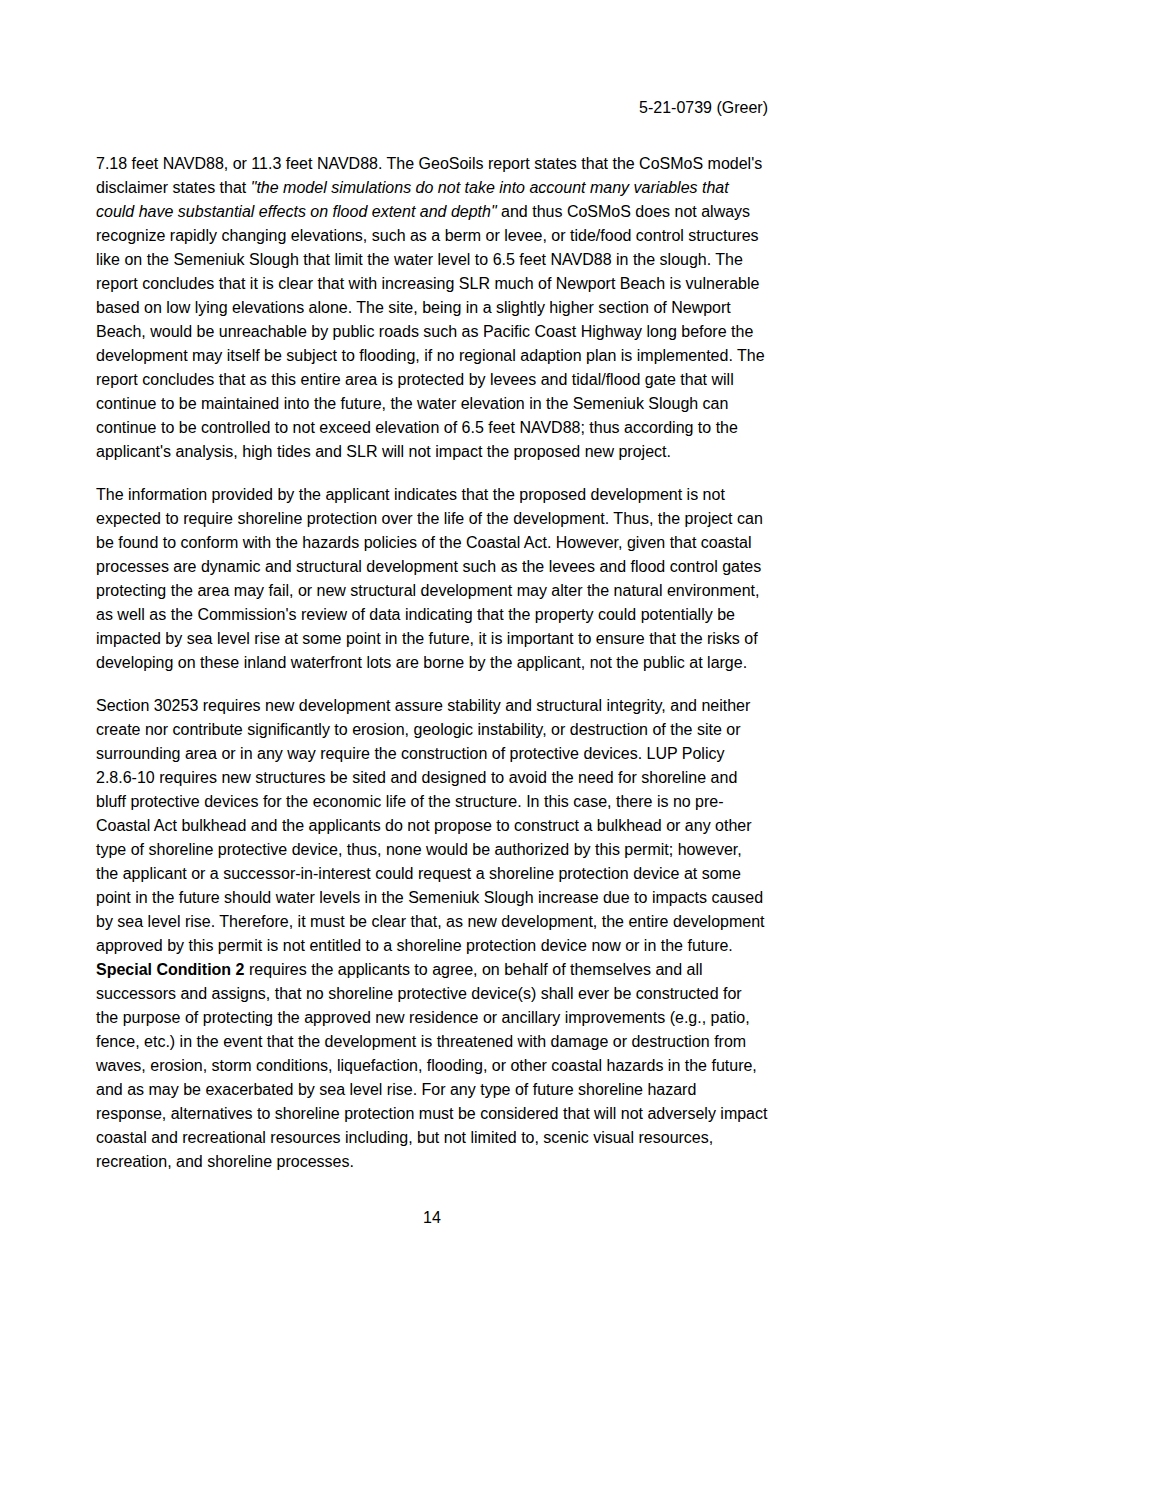5-21-0739 (Greer)
7.18 feet NAVD88, or 11.3 feet NAVD88. The GeoSoils report states that the CoSMoS model's disclaimer states that "the model simulations do not take into account many variables that could have substantial effects on flood extent and depth" and thus CoSMoS does not always recognize rapidly changing elevations, such as a berm or levee, or tide/food control structures like on the Semeniuk Slough that limit the water level to 6.5 feet NAVD88 in the slough. The report concludes that it is clear that with increasing SLR much of Newport Beach is vulnerable based on low lying elevations alone. The site, being in a slightly higher section of Newport Beach, would be unreachable by public roads such as Pacific Coast Highway long before the development may itself be subject to flooding, if no regional adaption plan is implemented. The report concludes that as this entire area is protected by levees and tidal/flood gate that will continue to be maintained into the future, the water elevation in the Semeniuk Slough can continue to be controlled to not exceed elevation of 6.5 feet NAVD88; thus according to the applicant's analysis, high tides and SLR will not impact the proposed new project.
The information provided by the applicant indicates that the proposed development is not expected to require shoreline protection over the life of the development. Thus, the project can be found to conform with the hazards policies of the Coastal Act. However, given that coastal processes are dynamic and structural development such as the levees and flood control gates protecting the area may fail, or new structural development may alter the natural environment, as well as the Commission's review of data indicating that the property could potentially be impacted by sea level rise at some point in the future, it is important to ensure that the risks of developing on these inland waterfront lots are borne by the applicant, not the public at large.
Section 30253 requires new development assure stability and structural integrity, and neither create nor contribute significantly to erosion, geologic instability, or destruction of the site or surrounding area or in any way require the construction of protective devices. LUP Policy 2.8.6-10 requires new structures be sited and designed to avoid the need for shoreline and bluff protective devices for the economic life of the structure. In this case, there is no pre-Coastal Act bulkhead and the applicants do not propose to construct a bulkhead or any other type of shoreline protective device, thus, none would be authorized by this permit; however, the applicant or a successor-in-interest could request a shoreline protection device at some point in the future should water levels in the Semeniuk Slough increase due to impacts caused by sea level rise. Therefore, it must be clear that, as new development, the entire development approved by this permit is not entitled to a shoreline protection device now or in the future. Special Condition 2 requires the applicants to agree, on behalf of themselves and all successors and assigns, that no shoreline protective device(s) shall ever be constructed for the purpose of protecting the approved new residence or ancillary improvements (e.g., patio, fence, etc.) in the event that the development is threatened with damage or destruction from waves, erosion, storm conditions, liquefaction, flooding, or other coastal hazards in the future, and as may be exacerbated by sea level rise. For any type of future shoreline hazard response, alternatives to shoreline protection must be considered that will not adversely impact coastal and recreational resources including, but not limited to, scenic visual resources, recreation, and shoreline processes.
14